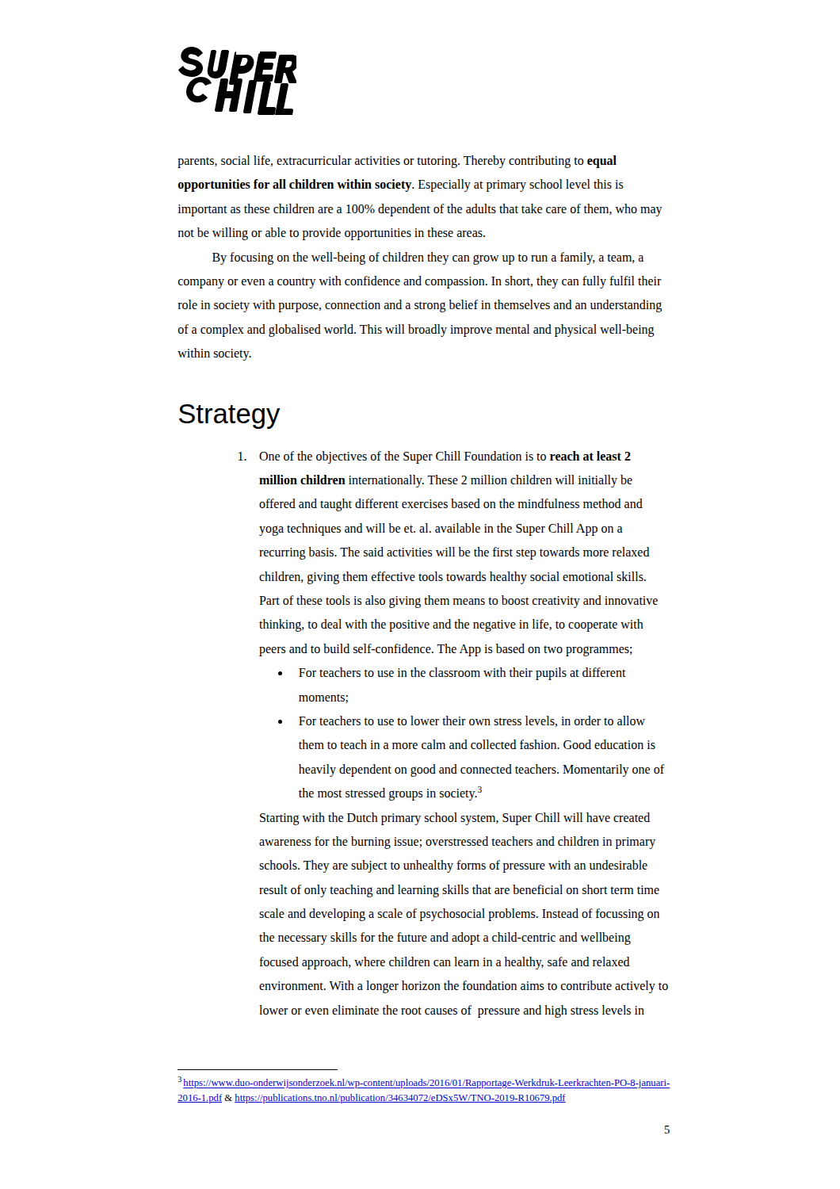parents, social life, extracurricular activities or tutoring. Thereby contributing to equal opportunities for all children within society. Especially at primary school level this is important as these children are a 100% dependent of the adults that take care of them, who may not be willing or able to provide opportunities in these areas.
By focusing on the well-being of children they can grow up to run a family, a team, a company or even a country with confidence and compassion. In short, they can fully fulfil their role in society with purpose, connection and a strong belief in themselves and an understanding of a complex and globalised world. This will broadly improve mental and physical well-being within society.
Strategy
One of the objectives of the Super Chill Foundation is to reach at least 2 million children internationally. These 2 million children will initially be offered and taught different exercises based on the mindfulness method and yoga techniques and will be et. al. available in the Super Chill App on a recurring basis. The said activities will be the first step towards more relaxed children, giving them effective tools towards healthy social emotional skills. Part of these tools is also giving them means to boost creativity and innovative thinking, to deal with the positive and the negative in life, to cooperate with peers and to build self-confidence. The App is based on two programmes;
For teachers to use in the classroom with their pupils at different moments;
For teachers to use to lower their own stress levels, in order to allow them to teach in a more calm and collected fashion. Good education is heavily dependent on good and connected teachers. Momentarily one of the most stressed groups in society.3
Starting with the Dutch primary school system, Super Chill will have created awareness for the burning issue; overstressed teachers and children in primary schools. They are subject to unhealthy forms of pressure with an undesirable result of only teaching and learning skills that are beneficial on short term time scale and developing a scale of psychosocial problems. Instead of focussing on the necessary skills for the future and adopt a child-centric and wellbeing focused approach, where children can learn in a healthy, safe and relaxed environment. With a longer horizon the foundation aims to contribute actively to lower or even eliminate the root causes of pressure and high stress levels in
3 https://www.duo-onderwijsonderzoek.nl/wp-content/uploads/2016/01/Rapportage-Werkdruk-Leerkrachten-PO-8-januari-2016-1.pdf & https://publications.tno.nl/publication/34634072/eDSx5W/TNO-2019-R10679.pdf
5